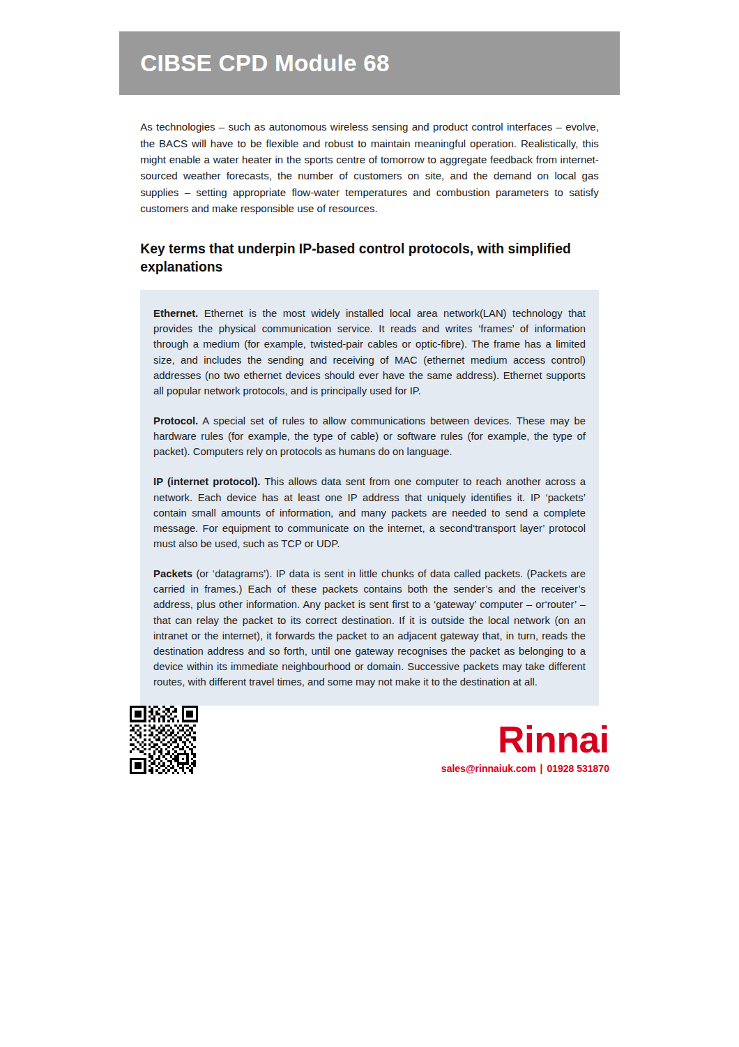CIBSE CPD Module 68
As technologies – such as autonomous wireless sensing and product control interfaces – evolve, the BACS will have to be flexible and robust to maintain meaningful operation. Realistically, this might enable a water heater in the sports centre of tomorrow to aggregate feedback from internet-sourced weather forecasts, the number of customers on site, and the demand on local gas supplies – setting appropriate flow-water temperatures and combustion parameters to satisfy customers and make responsible use of resources.
Key terms that underpin IP-based control protocols, with simplified explanations
Ethernet. Ethernet is the most widely installed local area network(LAN) technology that provides the physical communication service. It reads and writes ‘frames’ of information through a medium (for example, twisted-pair cables or optic-fibre). The frame has a limited size, and includes the sending and receiving of MAC (ethernet medium access control) addresses (no two ethernet devices should ever have the same address). Ethernet supports all popular network protocols, and is principally used for IP.
Protocol. A special set of rules to allow communications between devices. These may be hardware rules (for example, the type of cable) or software rules (for example, the type of packet). Computers rely on protocols as humans do on language.
IP (internet protocol). This allows data sent from one computer to reach another across a network. Each device has at least one IP address that uniquely identifies it. IP ‘packets’ contain small amounts of information, and many packets are needed to send a complete message. For equipment to communicate on the internet, a second‘transport layer’ protocol must also be used, such as TCP or UDP.
Packets (or ‘datagrams’). IP data is sent in little chunks of data called packets. (Packets are carried in frames.) Each of these packets contains both the sender’s and the receiver’s address, plus other information. Any packet is sent first to a ‘gateway’ computer – or‘router’ – that can relay the packet to its correct destination. If it is outside the local network (on an intranet or the internet), it forwards the packet to an adjacent gateway that, in turn, reads the destination address and so forth, until one gateway recognises the packet as belonging to a device within its immediate neighbourhood or domain. Successive packets may take different routes, with different travel times, and some may not make it to the destination at all.
Rinnai
sales@rinnaiuk.com | 01928 531870